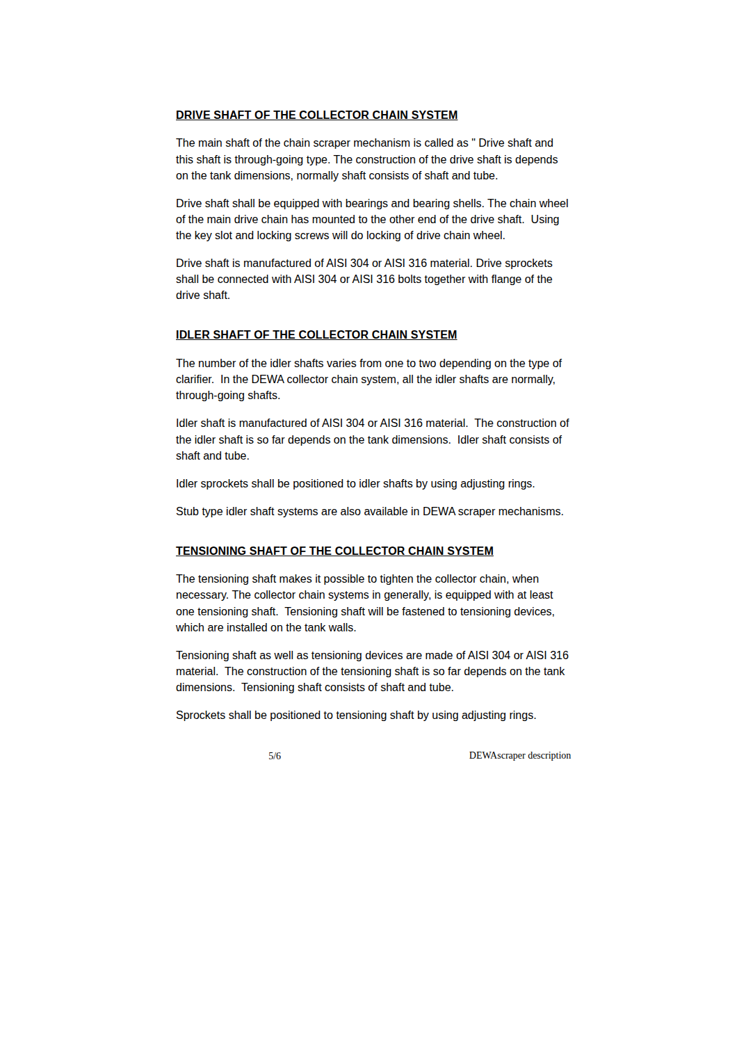DRIVE SHAFT OF THE COLLECTOR CHAIN SYSTEM
The main shaft of the chain scraper mechanism is called as " Drive shaft and this shaft is through-going type. The construction of the drive shaft is depends on the tank dimensions, normally shaft consists of shaft and tube.
Drive shaft shall be equipped with bearings and bearing shells. The chain wheel of the main drive chain has mounted to the other end of the drive shaft. Using the key slot and locking screws will do locking of drive chain wheel.
Drive shaft is manufactured of AISI 304 or AISI 316 material. Drive sprockets shall be connected with AISI 304 or AISI 316 bolts together with flange of the drive shaft.
IDLER SHAFT OF THE COLLECTOR CHAIN SYSTEM
The number of the idler shafts varies from one to two depending on the type of clarifier. In the DEWA collector chain system, all the idler shafts are normally, through-going shafts.
Idler shaft is manufactured of AISI 304 or AISI 316 material. The construction of the idler shaft is so far depends on the tank dimensions. Idler shaft consists of shaft and tube.
Idler sprockets shall be positioned to idler shafts by using adjusting rings.
Stub type idler shaft systems are also available in DEWA scraper mechanisms.
TENSIONING SHAFT OF THE COLLECTOR CHAIN SYSTEM
The tensioning shaft makes it possible to tighten the collector chain, when necessary. The collector chain systems in generally, is equipped with at least one tensioning shaft. Tensioning shaft will be fastened to tensioning devices, which are installed on the tank walls.
Tensioning shaft as well as tensioning devices are made of AISI 304 or AISI 316 material. The construction of the tensioning shaft is so far depends on the tank dimensions. Tensioning shaft consists of shaft and tube.
Sprockets shall be positioned to tensioning shaft by using adjusting rings.
5/6 DEWAscraper description